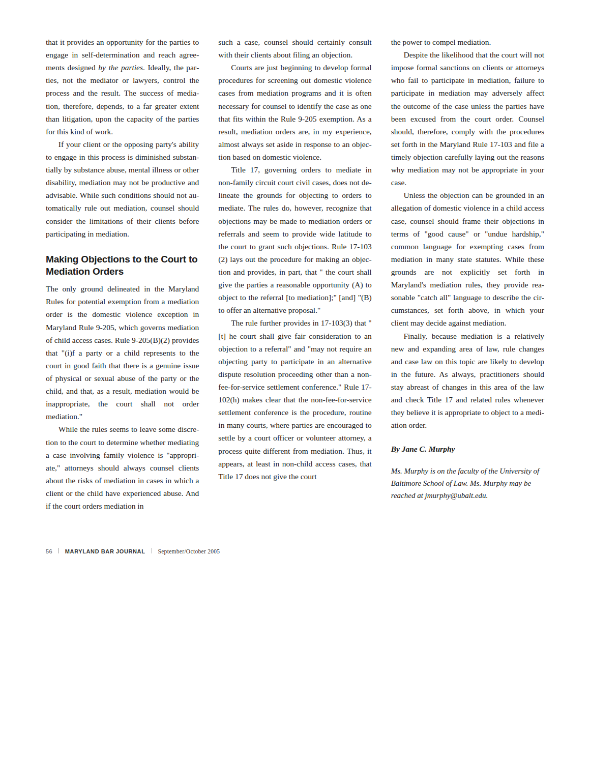that it provides an opportunity for the parties to engage in self-determination and reach agreements designed by the parties. Ideally, the parties, not the mediator or lawyers, control the process and the result. The success of mediation, therefore, depends, to a far greater extent than litigation, upon the capacity of the parties for this kind of work.
If your client or the opposing party's ability to engage in this process is diminished substantially by substance abuse, mental illness or other disability, mediation may not be productive and advisable. While such conditions should not automatically rule out mediation, counsel should consider the limitations of their clients before participating in mediation.
Making Objections to the Court to Mediation Orders
The only ground delineated in the Maryland Rules for potential exemption from a mediation order is the domestic violence exception in Maryland Rule 9-205, which governs mediation of child access cases. Rule 9-205(B)(2) provides that "(i)f a party or a child represents to the court in good faith that there is a genuine issue of physical or sexual abuse of the party or the child, and that, as a result, mediation would be inappropriate, the court shall not order mediation."
While the rules seems to leave some discretion to the court to determine whether mediating a case involving family violence is "appropriate," attorneys should always counsel clients about the risks of mediation in cases in which a client or the child have experienced abuse. And if the court orders mediation in
such a case, counsel should certainly consult with their clients about filing an objection.
Courts are just beginning to develop formal procedures for screening out domestic violence cases from mediation programs and it is often necessary for counsel to identify the case as one that fits within the Rule 9-205 exemption. As a result, mediation orders are, in my experience, almost always set aside in response to an objection based on domestic violence.
Title 17, governing orders to mediate in non-family circuit court civil cases, does not delineate the grounds for objecting to orders to mediate. The rules do, however, recognize that objections may be made to mediation orders or referrals and seem to provide wide latitude to the court to grant such objections. Rule 17-103 (2) lays out the procedure for making an objection and provides, in part, that " the court shall give the parties a reasonable opportunity (A) to object to the referral [to mediation];" [and] "(B) to offer an alternative proposal."
The rule further provides in 17-103(3) that "[t] he court shall give fair consideration to an objection to a referral" and "may not require an objecting party to participate in an alternative dispute resolution proceeding other than a non-fee-for-service settlement conference." Rule 17-102(h) makes clear that the non-fee-for-service settlement conference is the procedure, routine in many courts, where parties are encouraged to settle by a court officer or volunteer attorney, a process quite different from mediation. Thus, it appears, at least in non-child access cases, that Title 17 does not give the court
the power to compel mediation.
Despite the likelihood that the court will not impose formal sanctions on clients or attorneys who fail to participate in mediation, failure to participate in mediation may adversely affect the outcome of the case unless the parties have been excused from the court order. Counsel should, therefore, comply with the procedures set forth in the Maryland Rule 17-103 and file a timely objection carefully laying out the reasons why mediation may not be appropriate in your case.
Unless the objection can be grounded in an allegation of domestic violence in a child access case, counsel should frame their objections in terms of "good cause" or "undue hardship," common language for exempting cases from mediation in many state statutes. While these grounds are not explicitly set forth in Maryland's mediation rules, they provide reasonable "catch all" language to describe the circumstances, set forth above, in which your client may decide against mediation.
Finally, because mediation is a relatively new and expanding area of law, rule changes and case law on this topic are likely to develop in the future. As always, practitioners should stay abreast of changes in this area of the law and check Title 17 and related rules whenever they believe it is appropriate to object to a mediation order.
By Jane C. Murphy
Ms. Murphy is on the faculty of the University of Baltimore School of Law. Ms. Murphy may be reached at jmurphy@ubalt.edu.
56 MARYLAND BAR JOURNAL September/October 2005